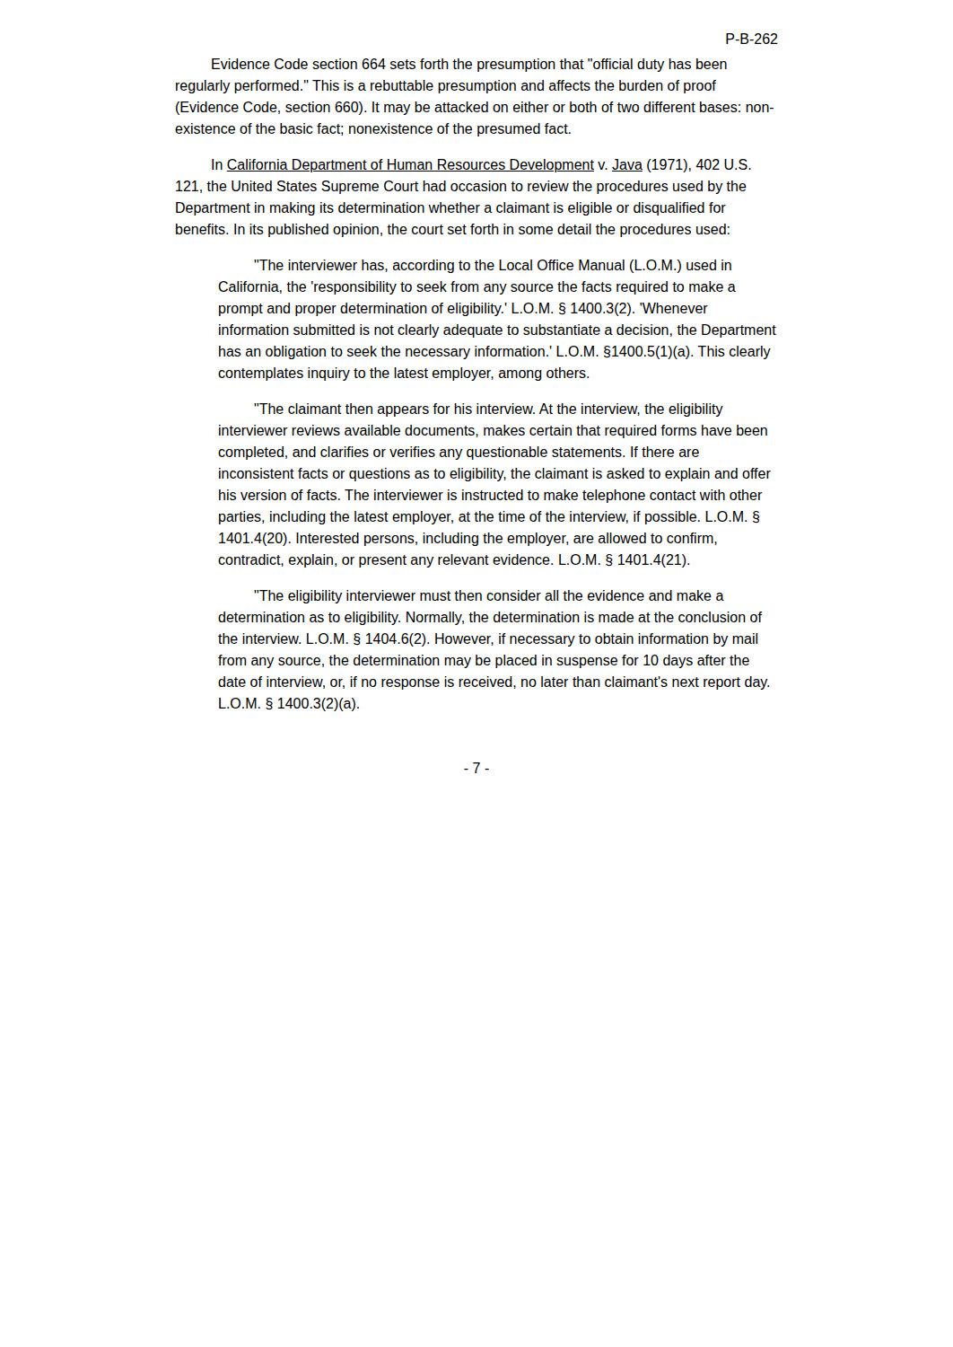P-B-262
Evidence Code section 664 sets forth the presumption that "official duty has been regularly performed." This is a rebuttable presumption and affects the burden of proof (Evidence Code, section 660). It may be attacked on either or both of two different bases: non-existence of the basic fact; nonexistence of the presumed fact.
In California Department of Human Resources Development v. Java (1971), 402 U.S. 121, the United States Supreme Court had occasion to review the procedures used by the Department in making its determination whether a claimant is eligible or disqualified for benefits. In its published opinion, the court set forth in some detail the procedures used:
"The interviewer has, according to the Local Office Manual (L.O.M.) used in California, the 'responsibility to seek from any source the facts required to make a prompt and proper determination of eligibility.' L.O.M. § 1400.3(2). 'Whenever information submitted is not clearly adequate to substantiate a decision, the Department has an obligation to seek the necessary information.' L.O.M. §1400.5(1)(a). This clearly contemplates inquiry to the latest employer, among others.
"The claimant then appears for his interview. At the interview, the eligibility interviewer reviews available documents, makes certain that required forms have been completed, and clarifies or verifies any questionable statements. If there are inconsistent facts or questions as to eligibility, the claimant is asked to explain and offer his version of facts. The interviewer is instructed to make telephone contact with other parties, including the latest employer, at the time of the interview, if possible. L.O.M. § 1401.4(20). Interested persons, including the employer, are allowed to confirm, contradict, explain, or present any relevant evidence. L.O.M. § 1401.4(21).
"The eligibility interviewer must then consider all the evidence and make a determination as to eligibility. Normally, the determination is made at the conclusion of the interview. L.O.M. § 1404.6(2). However, if necessary to obtain information by mail from any source, the determination may be placed in suspense for 10 days after the date of interview, or, if no response is received, no later than claimant's next report day. L.O.M. § 1400.3(2)(a).
- 7 -